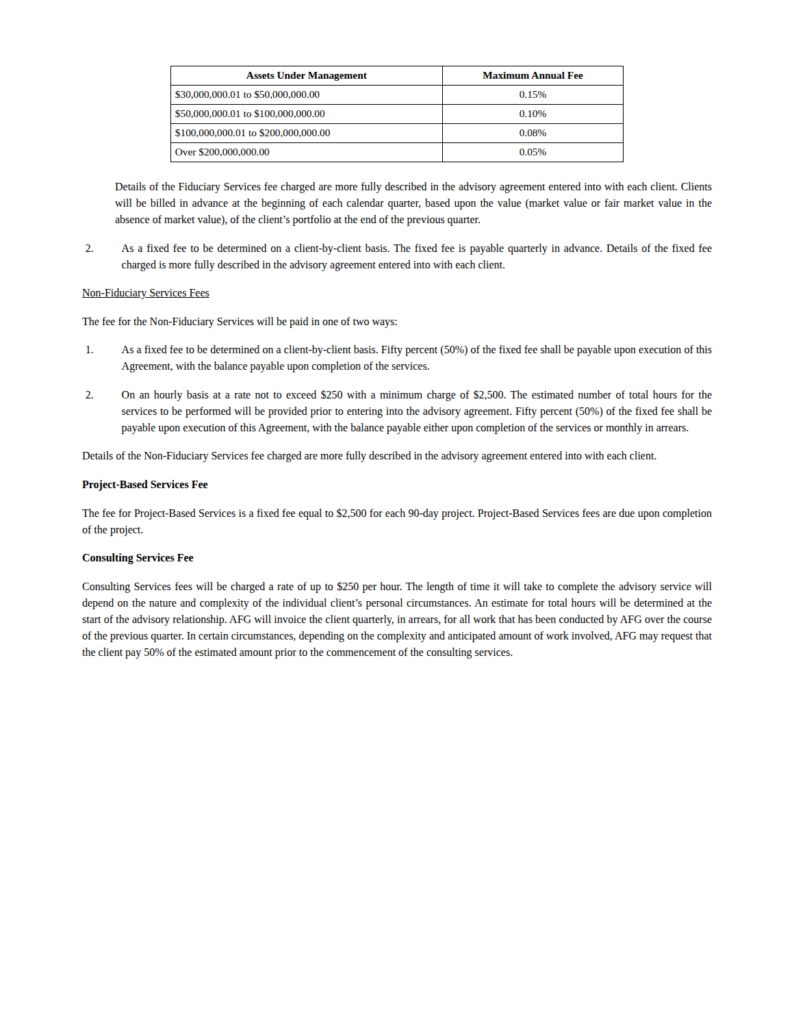| Assets Under Management | Maximum Annual Fee |
| --- | --- |
| $30,000,000.01 to $50,000,000.00 | 0.15% |
| $50,000,000.01 to $100,000,000.00 | 0.10% |
| $100,000,000.01 to $200,000,000.00 | 0.08% |
| Over $200,000,000.00 | 0.05% |
Details of the Fiduciary Services fee charged are more fully described in the advisory agreement entered into with each client. Clients will be billed in advance at the beginning of each calendar quarter, based upon the value (market value or fair market value in the absence of market value), of the client’s portfolio at the end of the previous quarter.
2.
As a fixed fee to be determined on a client-by-client basis. The fixed fee is payable quarterly in advance. Details of the fixed fee charged is more fully described in the advisory agreement entered into with each client.
Non-Fiduciary Services Fees
The fee for the Non-Fiduciary Services will be paid in one of two ways:
1.
As a fixed fee to be determined on a client-by-client basis. Fifty percent (50%) of the fixed fee shall be payable upon execution of this Agreement, with the balance payable upon completion of the services.
2.
On an hourly basis at a rate not to exceed $250 with a minimum charge of $2,500. The estimated number of total hours for the services to be performed will be provided prior to entering into the advisory agreement. Fifty percent (50%) of the fixed fee shall be payable upon execution of this Agreement, with the balance payable either upon completion of the services or monthly in arrears.
Details of the Non-Fiduciary Services fee charged are more fully described in the advisory agreement entered into with each client.
Project-Based Services Fee
The fee for Project-Based Services is a fixed fee equal to $2,500 for each 90-day project. Project-Based Services fees are due upon completion of the project.
Consulting Services Fee
Consulting Services fees will be charged a rate of up to $250 per hour. The length of time it will take to complete the advisory service will depend on the nature and complexity of the individual client’s personal circumstances. An estimate for total hours will be determined at the start of the advisory relationship. AFG will invoice the client quarterly, in arrears, for all work that has been conducted by AFG over the course of the previous quarter. In certain circumstances, depending on the complexity and anticipated amount of work involved, AFG may request that the client pay 50% of the estimated amount prior to the commencement of the consulting services.